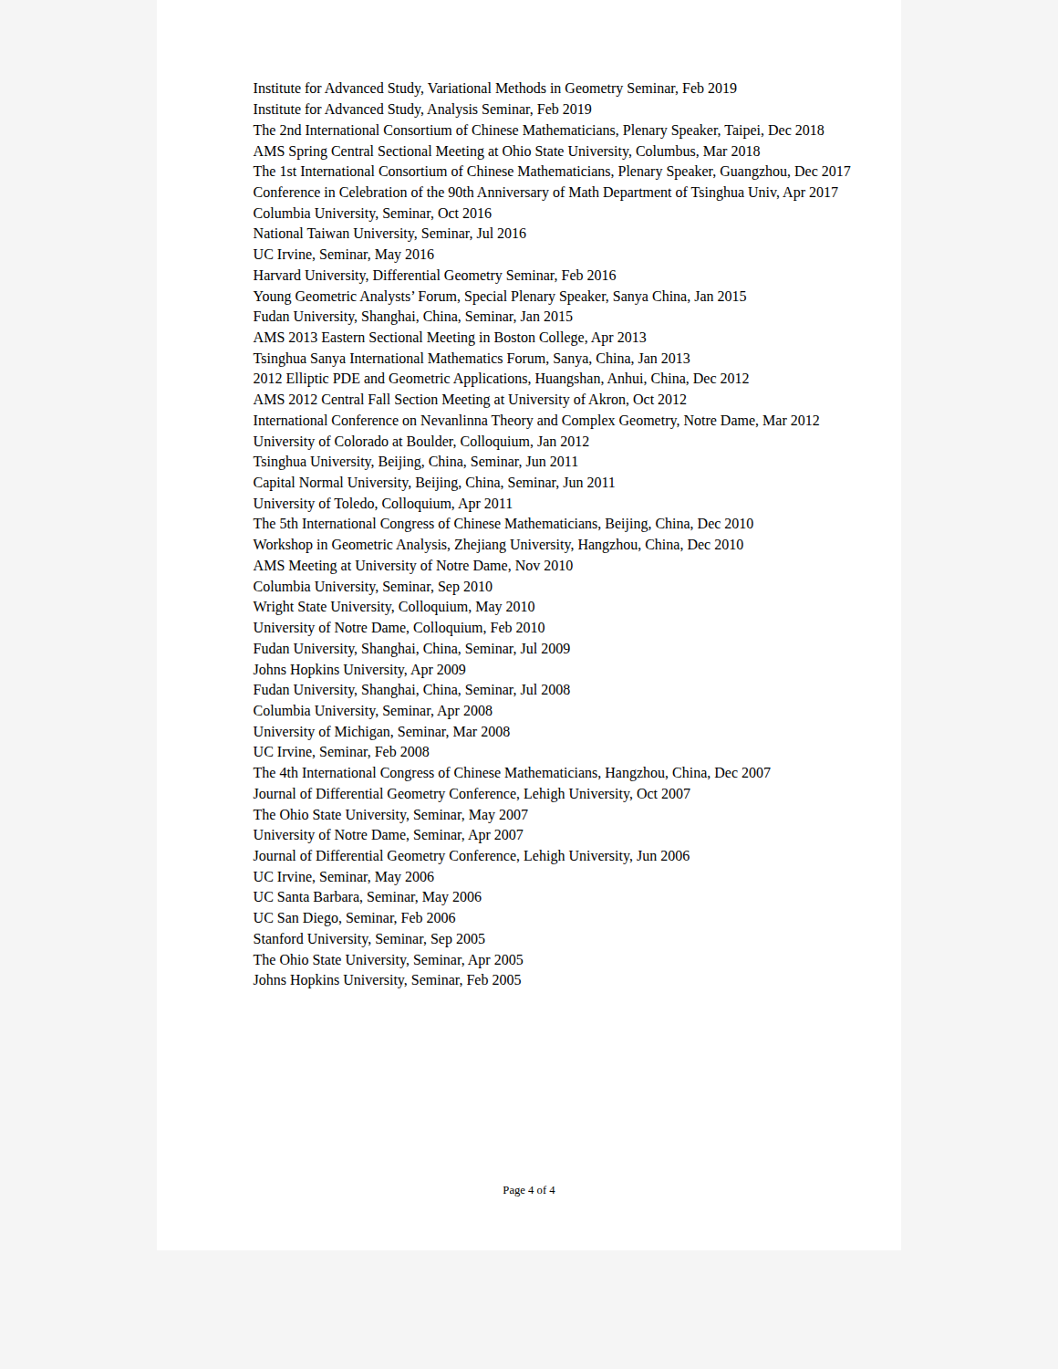Institute for Advanced Study, Variational Methods in Geometry Seminar, Feb 2019
Institute for Advanced Study, Analysis Seminar, Feb 2019
The 2nd International Consortium of Chinese Mathematicians, Plenary Speaker, Taipei, Dec 2018
AMS Spring Central Sectional Meeting at Ohio State University, Columbus, Mar 2018
The 1st International Consortium of Chinese Mathematicians, Plenary Speaker, Guangzhou, Dec 2017
Conference in Celebration of the 90th Anniversary of Math Department of Tsinghua Univ, Apr 2017
Columbia University, Seminar, Oct 2016
National Taiwan University, Seminar, Jul 2016
UC Irvine, Seminar, May 2016
Harvard University, Differential Geometry Seminar, Feb 2016
Young Geometric Analysts’ Forum, Special Plenary Speaker, Sanya China, Jan 2015
Fudan University, Shanghai, China, Seminar, Jan 2015
AMS 2013 Eastern Sectional Meeting in Boston College, Apr 2013
Tsinghua Sanya International Mathematics Forum, Sanya, China, Jan 2013
2012 Elliptic PDE and Geometric Applications, Huangshan, Anhui, China, Dec 2012
AMS 2012 Central Fall Section Meeting at University of Akron, Oct 2012
International Conference on Nevanlinna Theory and Complex Geometry, Notre Dame, Mar 2012
University of Colorado at Boulder, Colloquium, Jan 2012
Tsinghua University, Beijing, China, Seminar, Jun 2011
Capital Normal University, Beijing, China, Seminar, Jun 2011
University of Toledo, Colloquium, Apr 2011
The 5th International Congress of Chinese Mathematicians, Beijing, China, Dec 2010
Workshop in Geometric Analysis, Zhejiang University, Hangzhou, China, Dec 2010
AMS Meeting at University of Notre Dame, Nov 2010
Columbia University, Seminar, Sep 2010
Wright State University, Colloquium, May 2010
University of Notre Dame, Colloquium, Feb 2010
Fudan University, Shanghai, China, Seminar, Jul 2009
Johns Hopkins University, Apr 2009
Fudan University, Shanghai, China, Seminar, Jul 2008
Columbia University, Seminar, Apr 2008
University of Michigan, Seminar, Mar 2008
UC Irvine, Seminar, Feb 2008
The 4th International Congress of Chinese Mathematicians, Hangzhou, China, Dec 2007
Journal of Differential Geometry Conference, Lehigh University, Oct 2007
The Ohio State University, Seminar, May 2007
University of Notre Dame, Seminar, Apr 2007
Journal of Differential Geometry Conference, Lehigh University, Jun 2006
UC Irvine, Seminar, May 2006
UC Santa Barbara, Seminar, May 2006
UC San Diego, Seminar, Feb 2006
Stanford University, Seminar, Sep 2005
The Ohio State University, Seminar, Apr 2005
Johns Hopkins University, Seminar, Feb 2005
Page 4 of 4